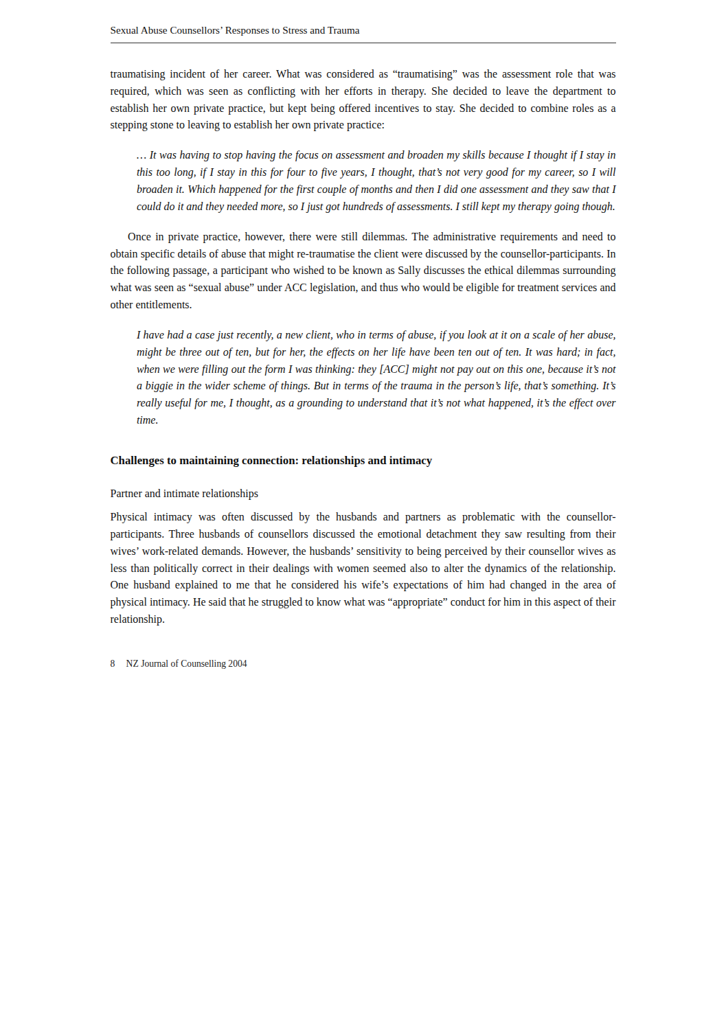Sexual Abuse Counsellors’ Responses to Stress and Trauma
traumatising incident of her career. What was considered as “traumatising” was the assessment role that was required, which was seen as conflicting with her efforts in therapy. She decided to leave the department to establish her own private practice, but kept being offered incentives to stay. She decided to combine roles as a stepping stone to leaving to establish her own private practice:
… It was having to stop having the focus on assessment and broaden my skills because I thought if I stay in this too long, if I stay in this for four to five years, I thought, that’s not very good for my career, so I will broaden it. Which happened for the first couple of months and then I did one assessment and they saw that I could do it and they needed more, so I just got hundreds of assessments. I still kept my therapy going though.
Once in private practice, however, there were still dilemmas. The administrative requirements and need to obtain specific details of abuse that might re-traumatise the client were discussed by the counsellor-participants. In the following passage, a participant who wished to be known as Sally discusses the ethical dilemmas surrounding what was seen as “sexual abuse” under ACC legislation, and thus who would be eligible for treatment services and other entitlements.
I have had a case just recently, a new client, who in terms of abuse, if you look at it on a scale of her abuse, might be three out of ten, but for her, the effects on her life have been ten out of ten. It was hard; in fact, when we were filling out the form I was thinking: they [ACC] might not pay out on this one, because it’s not a biggie in the wider scheme of things. But in terms of the trauma in the person’s life, that’s something. It’s really useful for me, I thought, as a grounding to understand that it’s not what happened, it’s the effect over time.
Challenges to maintaining connection: relationships and intimacy
Partner and intimate relationships
Physical intimacy was often discussed by the husbands and partners as problematic with the counsellor-participants. Three husbands of counsellors discussed the emotional detachment they saw resulting from their wives’ work-related demands. However, the husbands’ sensitivity to being perceived by their counsellor wives as less than politically correct in their dealings with women seemed also to alter the dynamics of the relationship. One husband explained to me that he considered his wife’s expectations of him had changed in the area of physical intimacy. He said that he struggled to know what was “appropriate” conduct for him in this aspect of their relationship.
8 NZ Journal of Counselling 2004